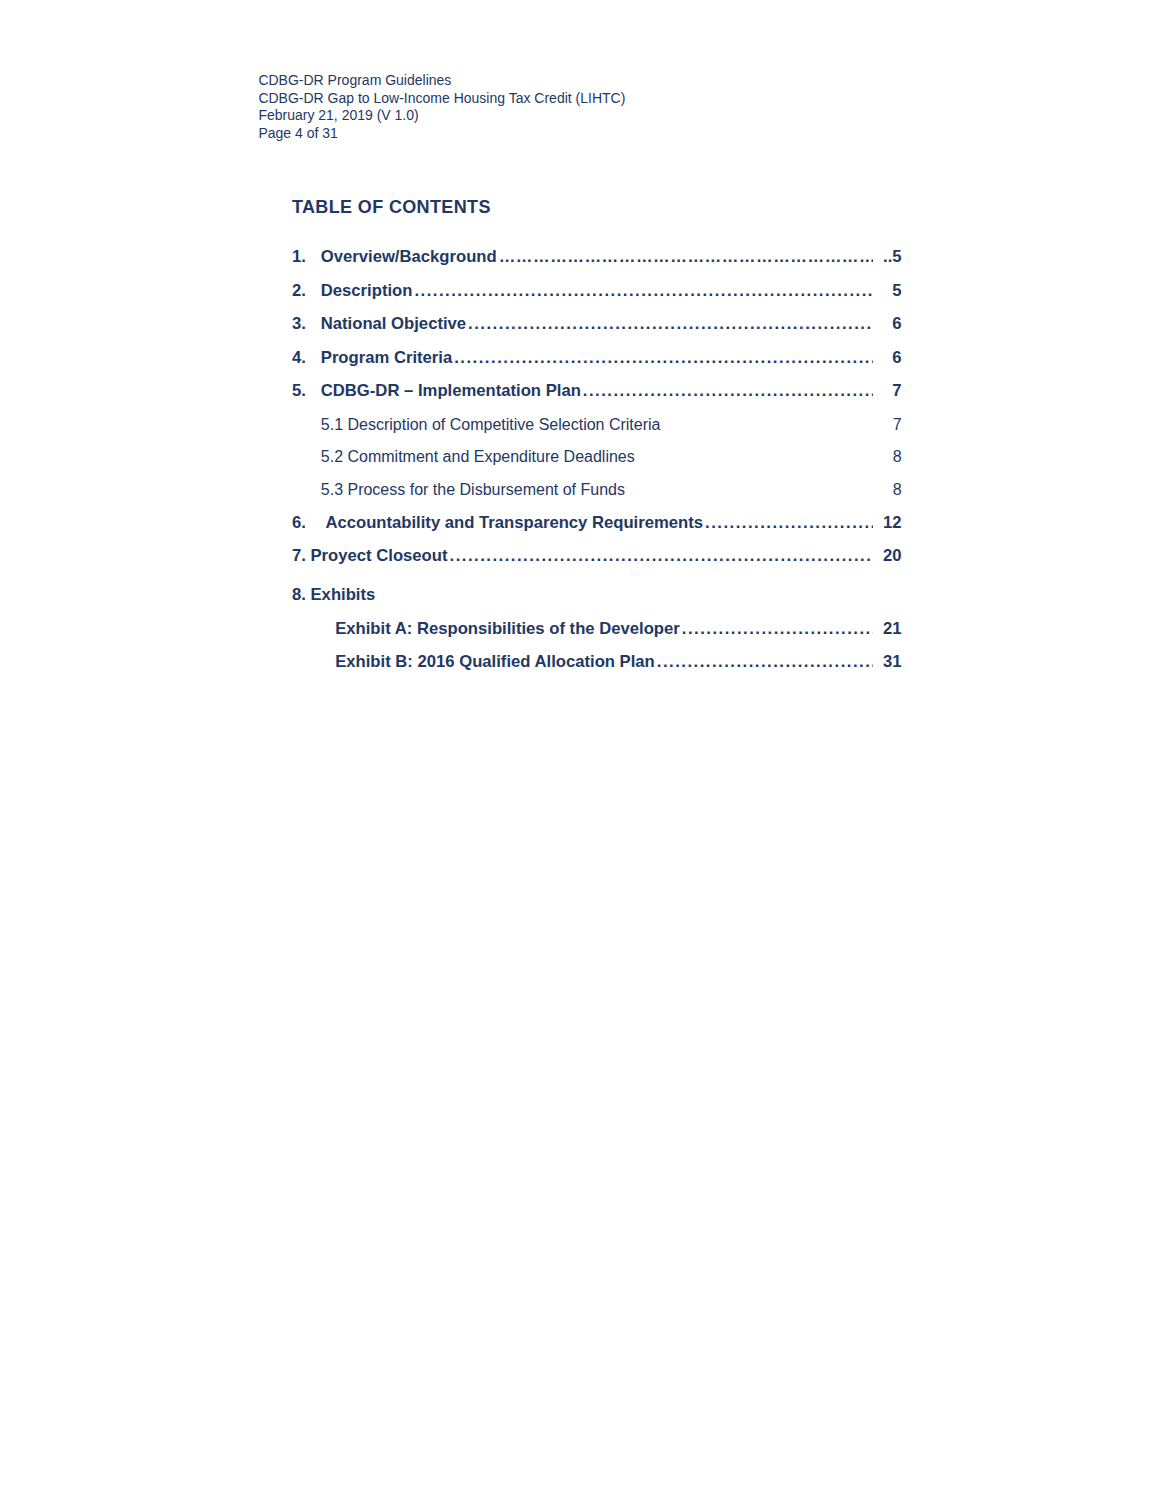CDBG-DR Program Guidelines
CDBG-DR Gap to Low-Income Housing Tax Credit (LIHTC)
February 21, 2019 (V 1.0)
Page 4 of 31
TABLE OF CONTENTS
1. Overview/Background ………………………………………………………………… ..5
2. Description ........................................................................................... 5
3. National Objective .............................................................................. 6
4. Program Criteria ................................................................................. 6
5. CDBG-DR – Implementation Plan .......................................................... 7
5.1 Description of Competitive Selection Criteria 7
5.2 Commitment and Expenditure Deadlines 8
5.3 Process for the Disbursement of Funds 8
6. Accountability and Transparency Requirements .............................................. 12
7. Proyect Closeout ................................................................................. 20
8. Exhibits
Exhibit A: Responsibilities of the Developer ....................................................... 21
Exhibit B: 2016 Qualified Allocation Plan ............................................................ 31